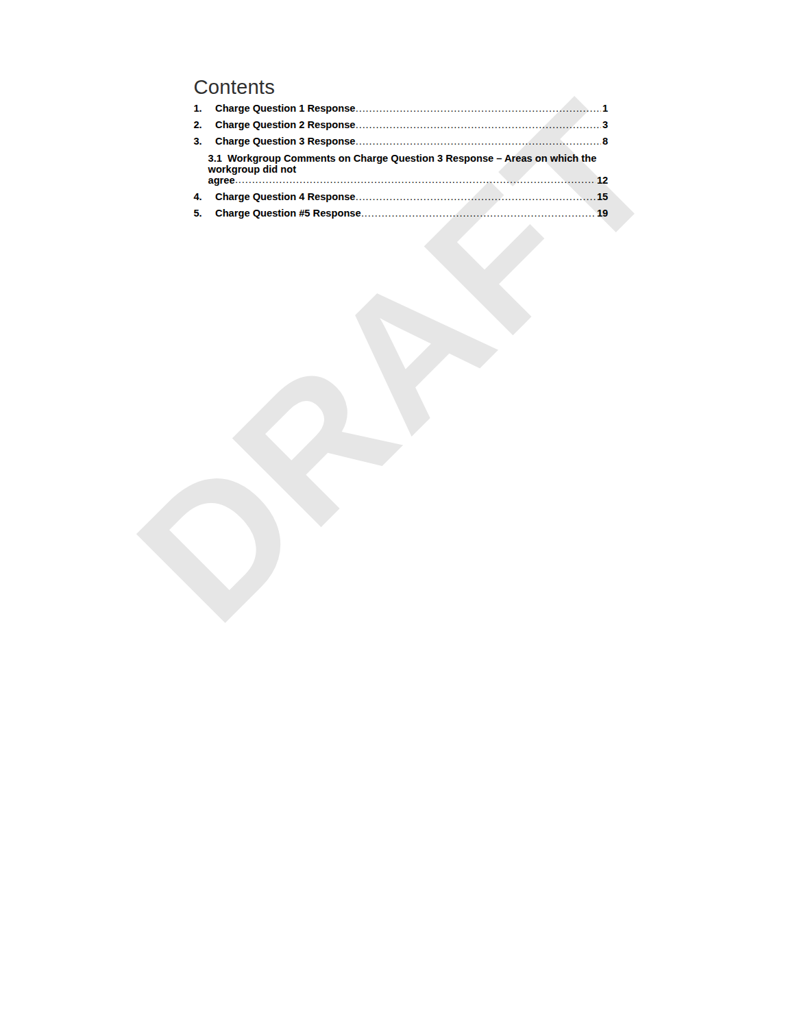DRAFT
Contents
1. Charge Question 1 Response ........................................................................................................... 1
2. Charge Question 2 Response ........................................................................................................... 3
3. Charge Question 3 Response ........................................................................................................... 8
3.1 Workgroup Comments on Charge Question 3 Response – Areas on which the workgroup did not agree ............................................................................................................................. 12
4. Charge Question 4 Response ......................................................................................................... 15
5. Charge Question #5 Response ....................................................................................................... 19